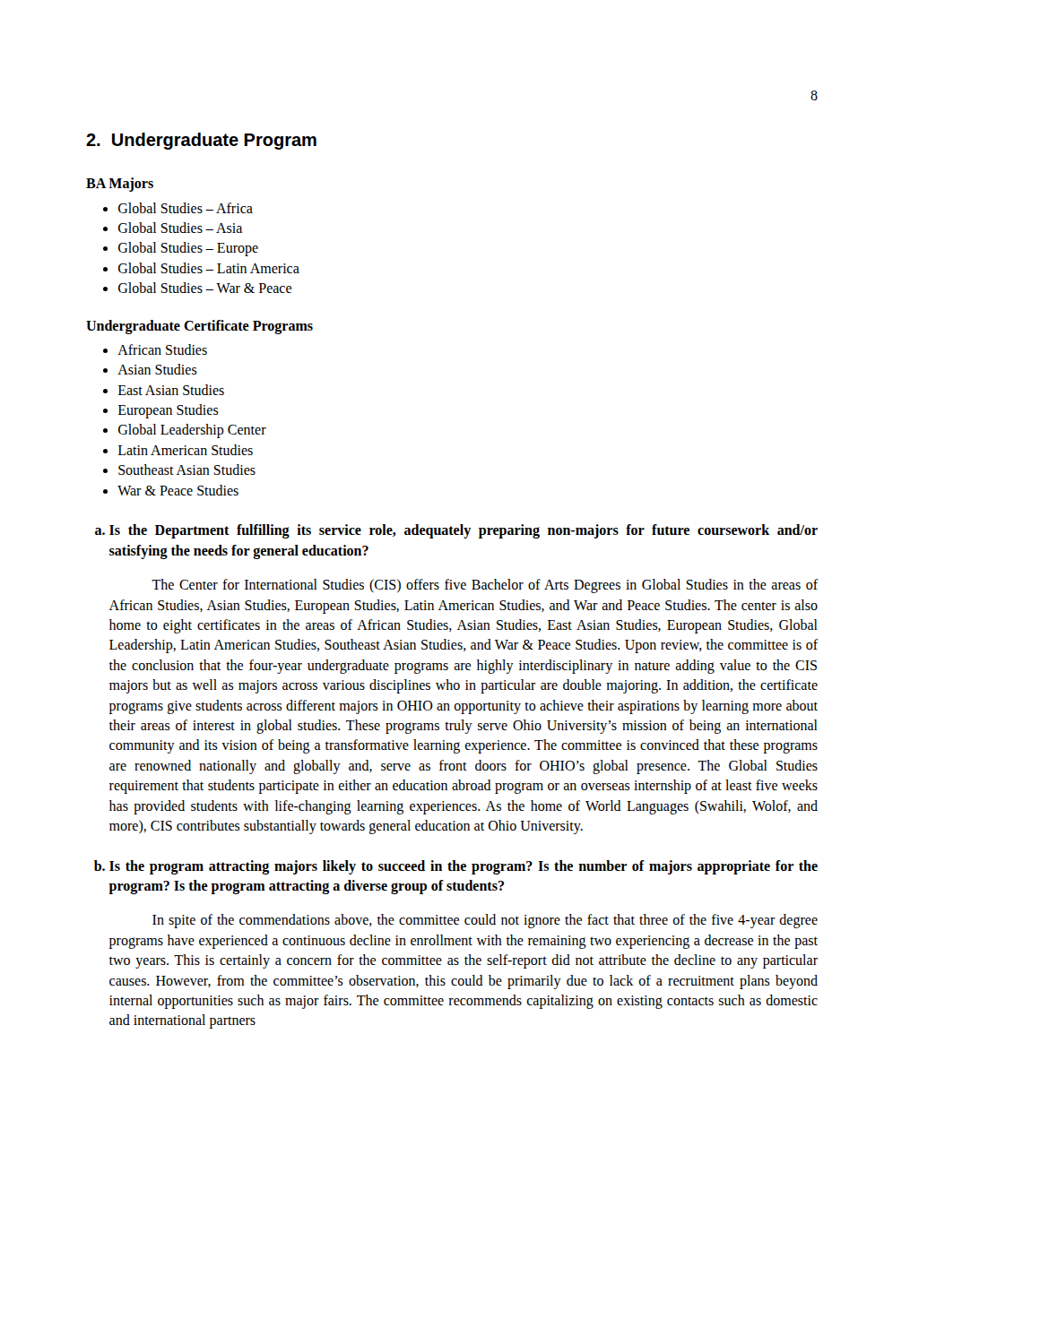8
2. Undergraduate Program
BA Majors
Global Studies – Africa
Global Studies – Asia
Global Studies – Europe
Global Studies – Latin America
Global Studies – War & Peace
Undergraduate Certificate Programs
African Studies
Asian Studies
East Asian Studies
European Studies
Global Leadership Center
Latin American Studies
Southeast Asian Studies
War & Peace Studies
Is the Department fulfilling its service role, adequately preparing non-majors for future coursework and/or satisfying the needs for general education?
The Center for International Studies (CIS) offers five Bachelor of Arts Degrees in Global Studies in the areas of African Studies, Asian Studies, European Studies, Latin American Studies, and War and Peace Studies. The center is also home to eight certificates in the areas of African Studies, Asian Studies, East Asian Studies, European Studies, Global Leadership, Latin American Studies, Southeast Asian Studies, and War & Peace Studies. Upon review, the committee is of the conclusion that the four-year undergraduate programs are highly interdisciplinary in nature adding value to the CIS majors but as well as majors across various disciplines who in particular are double majoring. In addition, the certificate programs give students across different majors in OHIO an opportunity to achieve their aspirations by learning more about their areas of interest in global studies. These programs truly serve Ohio University’s mission of being an international community and its vision of being a transformative learning experience. The committee is convinced that these programs are renowned nationally and globally and, serve as front doors for OHIO’s global presence. The Global Studies requirement that students participate in either an education abroad program or an overseas internship of at least five weeks has provided students with life-changing learning experiences. As the home of World Languages (Swahili, Wolof, and more), CIS contributes substantially towards general education at Ohio University.
Is the program attracting majors likely to succeed in the program? Is the number of majors appropriate for the program? Is the program attracting a diverse group of students?
In spite of the commendations above, the committee could not ignore the fact that three of the five 4-year degree programs have experienced a continuous decline in enrollment with the remaining two experiencing a decrease in the past two years. This is certainly a concern for the committee as the self-report did not attribute the decline to any particular causes. However, from the committee’s observation, this could be primarily due to lack of a recruitment plans beyond internal opportunities such as major fairs. The committee recommends capitalizing on existing contacts such as domestic and international partners